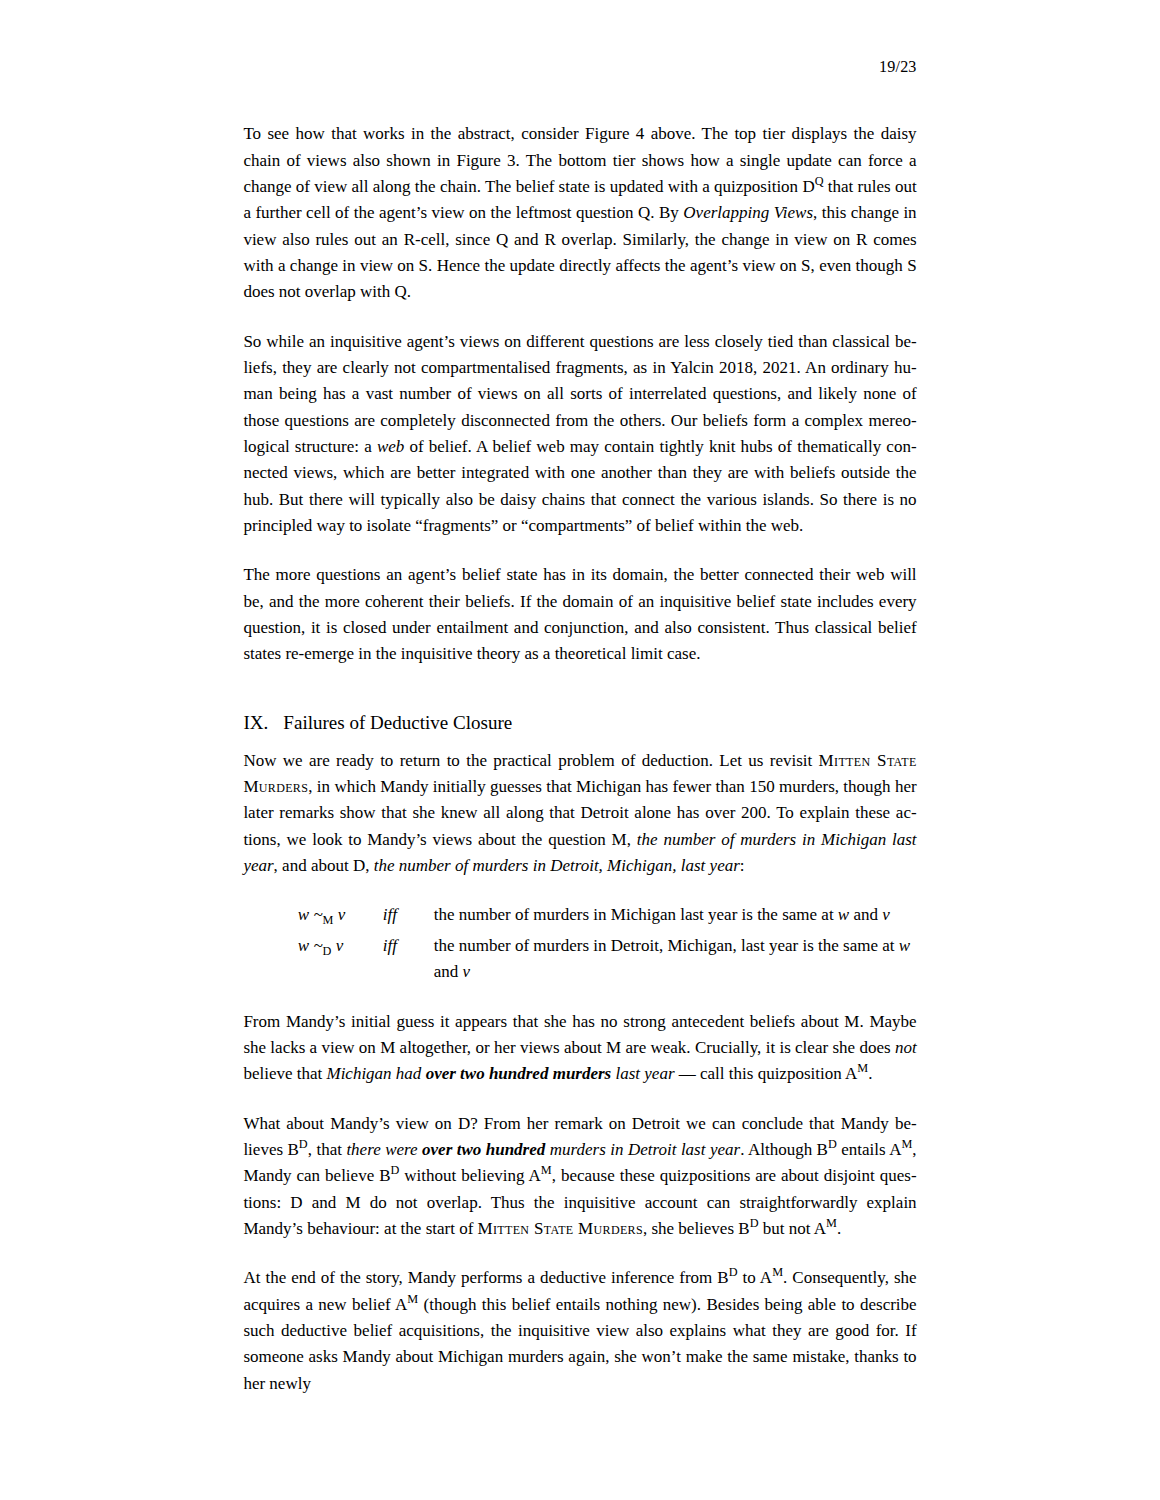19/23
To see how that works in the abstract, consider Figure 4 above. The top tier displays the daisy chain of views also shown in Figure 3. The bottom tier shows how a single update can force a change of view all along the chain. The belief state is updated with a quizposition DQ that rules out a further cell of the agent’s view on the leftmost question Q. By Overlapping Views, this change in view also rules out an R-cell, since Q and R overlap. Similarly, the change in view on R comes with a change in view on S. Hence the update directly affects the agent’s view on S, even though S does not overlap with Q.
So while an inquisitive agent’s views on different questions are less closely tied than classical beliefs, they are clearly not compartmentalised fragments, as in Yalcin 2018, 2021. An ordinary human being has a vast number of views on all sorts of interrelated questions, and likely none of those questions are completely disconnected from the others. Our beliefs form a complex mereological structure: a web of belief. A belief web may contain tightly knit hubs of thematically connected views, which are better integrated with one another than they are with beliefs outside the hub. But there will typically also be daisy chains that connect the various islands. So there is no principled way to isolate “fragments” or “compartments” of belief within the web.
The more questions an agent’s belief state has in its domain, the better connected their web will be, and the more coherent their beliefs. If the domain of an inquisitive belief state includes every question, it is closed under entailment and conjunction, and also consistent. Thus classical belief states re-emerge in the inquisitive theory as a theoretical limit case.
IX. Failures of Deductive Closure
Now we are ready to return to the practical problem of deduction. Let us revisit Mitten State Murders, in which Mandy initially guesses that Michigan has fewer than 150 murders, though her later remarks show that she knew all along that Detroit alone has over 200. To explain these actions, we look to Mandy’s views about the question M, the number of murders in Michigan last year, and about D, the number of murders in Detroit, Michigan, last year:
w ~M v iff the number of murders in Michigan last year is the same at w and v
w ~D v iff the number of murders in Detroit, Michigan, last year is the same at w and v
From Mandy’s initial guess it appears that she has no strong antecedent beliefs about M. Maybe she lacks a view on M altogether, or her views about M are weak. Crucially, it is clear she does not believe that Michigan had over two hundred murders last year — call this quizposition AM.
What about Mandy’s view on D? From her remark on Detroit we can conclude that Mandy believes BD, that there were over two hundred murders in Detroit last year. Although BD entails AM, Mandy can believe BD without believing AM, because these quizpositions are about disjoint questions: D and M do not overlap. Thus the inquisitive account can straightforwardly explain Mandy’s behaviour: at the start of Mitten State Murders, she believes BD but not AM.
At the end of the story, Mandy performs a deductive inference from BD to AM. Consequently, she acquires a new belief AM (though this belief entails nothing new). Besides being able to describe such deductive belief acquisitions, the inquisitive view also explains what they are good for. If someone asks Mandy about Michigan murders again, she won’t make the same mistake, thanks to her newly